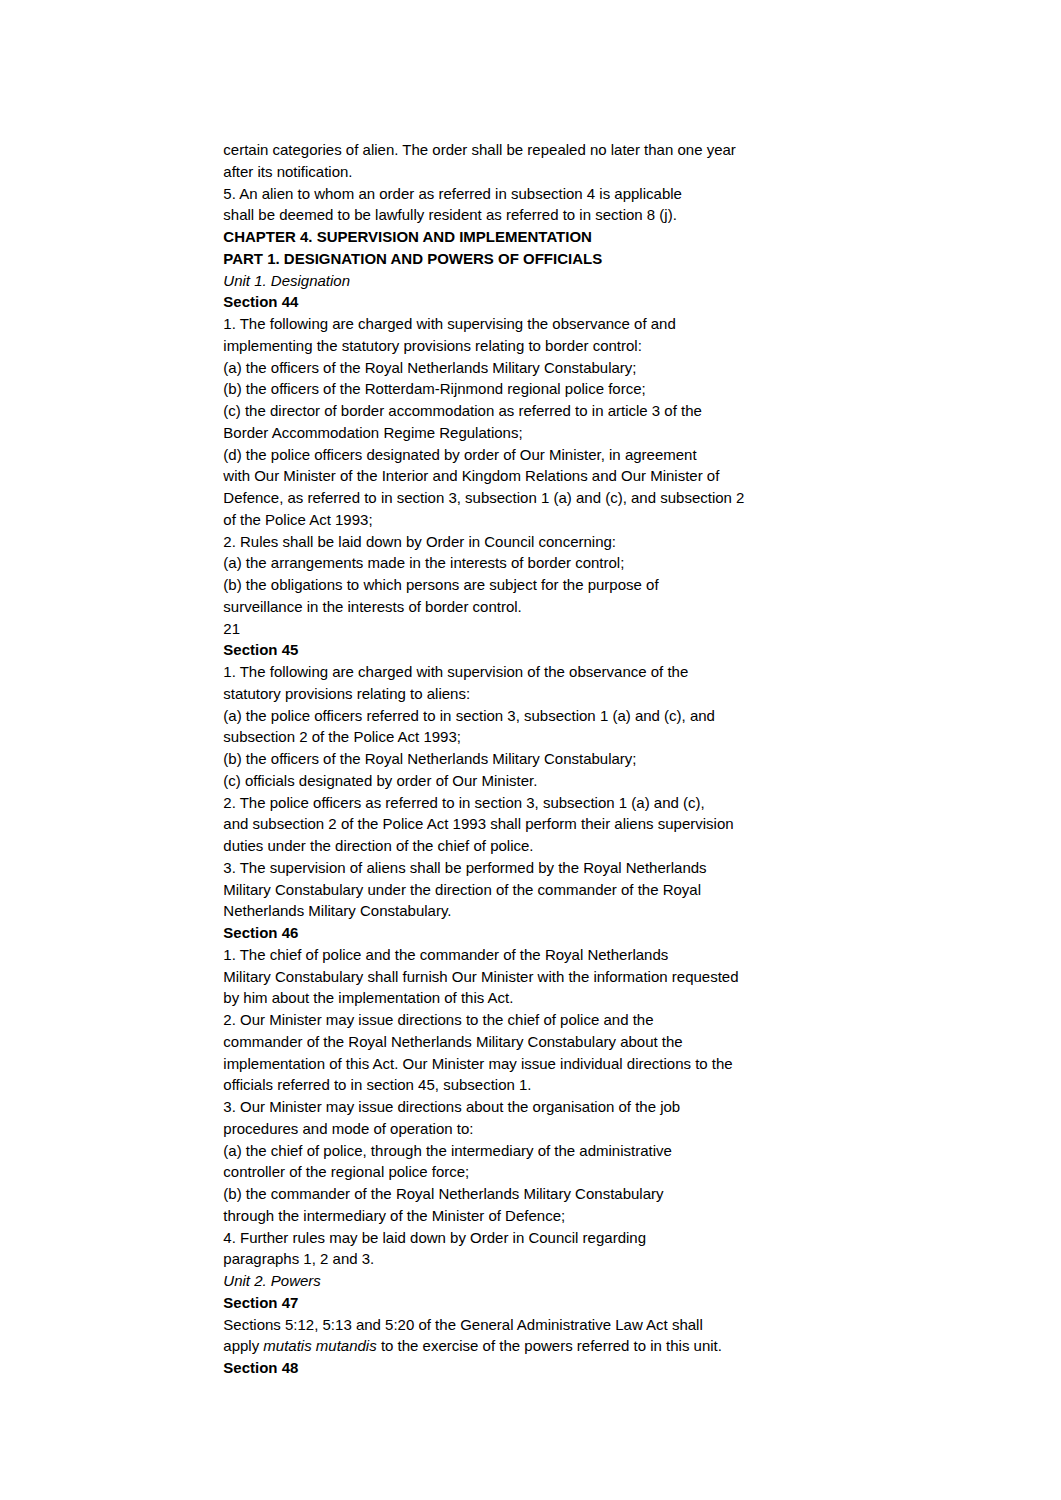certain categories of alien. The order shall be repealed no later than one year
after its notification.
5. An alien to whom an order as referred in subsection 4 is applicable
shall be deemed to be lawfully resident as referred to in section 8 (j).
CHAPTER 4. SUPERVISION AND IMPLEMENTATION
PART 1. DESIGNATION AND POWERS OF OFFICIALS
Unit 1. Designation
Section 44
1. The following are charged with supervising the observance of and
implementing the statutory provisions relating to border control:
(a) the officers of the Royal Netherlands Military Constabulary;
(b) the officers of the Rotterdam-Rijnmond regional police force;
(c) the director of border accommodation as referred to in article 3 of the
Border Accommodation Regime Regulations;
(d) the police officers designated by order of Our Minister, in agreement
with Our Minister of the Interior and Kingdom Relations and Our Minister of
Defence, as referred to in section 3, subsection 1 (a) and (c), and subsection 2
of the Police Act 1993;
2. Rules shall be laid down by Order in Council concerning:
(a) the arrangements made in the interests of border control;
(b) the obligations to which persons are subject for the purpose of
surveillance in the interests of border control.
21
Section 45
1. The following are charged with supervision of the observance of the
statutory provisions relating to aliens:
(a) the police officers referred to in section 3, subsection 1 (a) and (c), and
subsection 2 of the Police Act 1993;
(b) the officers of the Royal Netherlands Military Constabulary;
(c) officials designated by order of Our Minister.
2. The police officers as referred to in section 3, subsection 1 (a) and (c),
and subsection 2 of the Police Act 1993 shall perform their aliens supervision
duties under the direction of the chief of police.
3. The supervision of aliens shall be performed by the Royal Netherlands
Military Constabulary under the direction of the commander of the Royal
Netherlands Military Constabulary.
Section 46
1. The chief of police and the commander of the Royal Netherlands
Military Constabulary shall furnish Our Minister with the information requested
by him about the implementation of this Act.
2. Our Minister may issue directions to the chief of police and the
commander of the Royal Netherlands Military Constabulary about the
implementation of this Act. Our Minister may issue individual directions to the
officials referred to in section 45, subsection 1.
3. Our Minister may issue directions about the organisation of the job
procedures and mode of operation to:
(a) the chief of police, through the intermediary of the administrative
controller of the regional police force;
(b) the commander of the Royal Netherlands Military Constabulary
through the intermediary of the Minister of Defence;
4. Further rules may be laid down by Order in Council regarding
paragraphs 1, 2 and 3.
Unit 2. Powers
Section 47
Sections 5:12, 5:13 and 5:20 of the General Administrative Law Act shall
apply mutatis mutandis to the exercise of the powers referred to in this unit.
Section 48